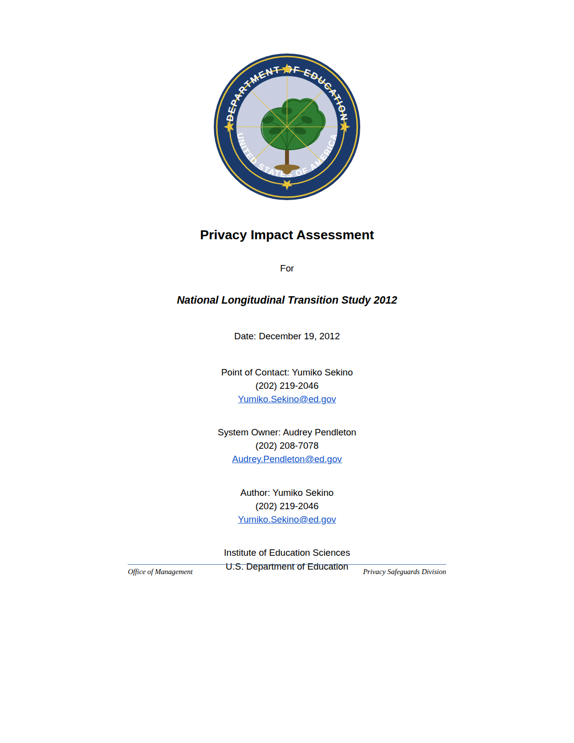DEPARTMENT OF EDUCATION UNITED STATES OF AMERICA
Privacy Impact Assessment
For
National Longitudinal Transition Study 2012
Date: December 19, 2012
Point of Contact: Yumiko Sekino (202) 219-2046 Yumiko.Sekino@ed.gov
System Owner: Audrey Pendleton (202) 208-7078 Audrey.Pendleton@ed.gov
Author: Yumiko Sekino (202) 219-2046 Yumiko.Sekino@ed.gov
Institute of Education Sciences
U.S. Department of Education
Office of Management Privacy Safeguards Division